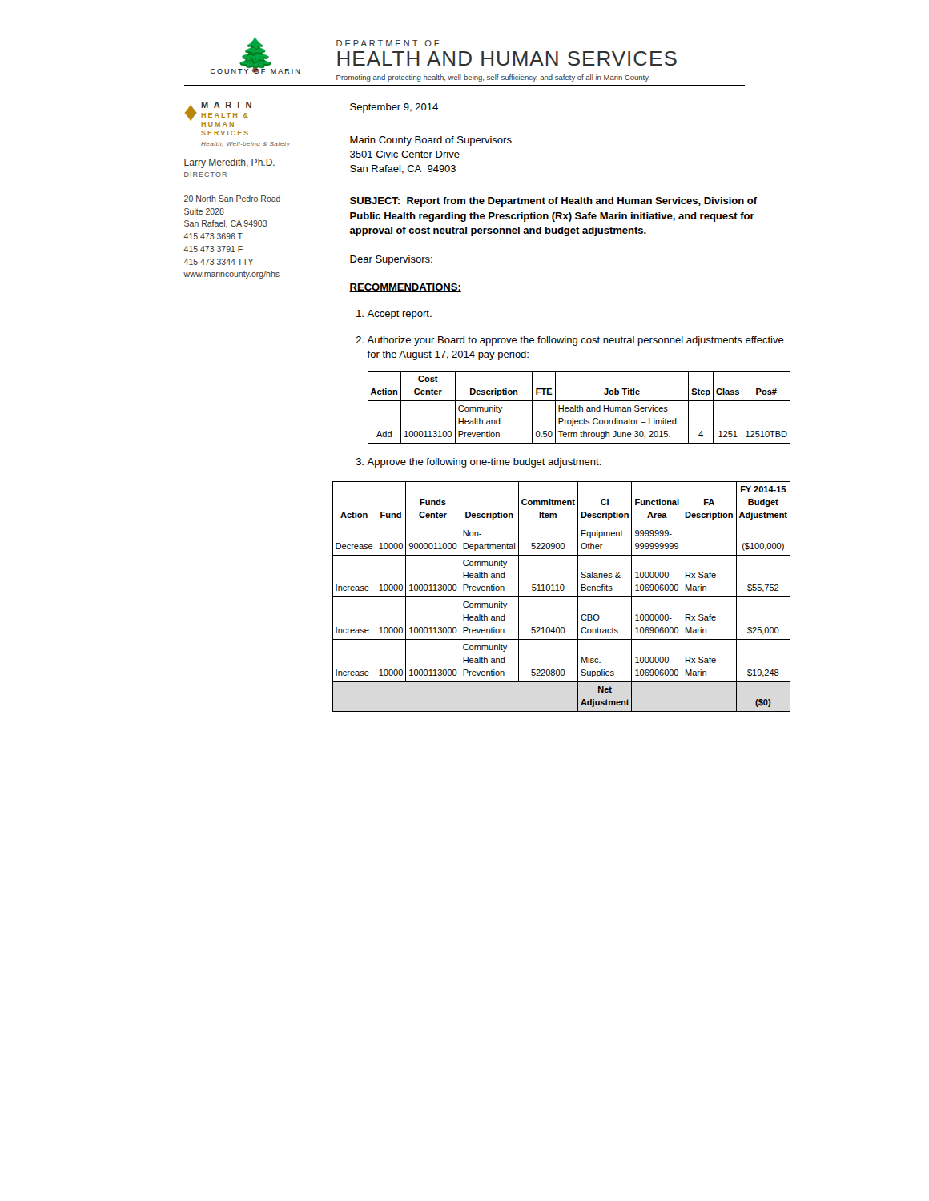🌲
COUNTY OF MARIN
DEPARTMENT OF
HEALTH AND HUMAN SERVICES
Promoting and protecting health, well-being, self-sufficiency, and safety of all in Marin County.
♦
M A R I N
HEALTH &
HUMAN
SERVICES
Health, Well-being & Safety
Larry Meredith, Ph.D.
DIRECTOR
20 North San Pedro Road
Suite 2028
San Rafael, CA 94903
415 473 3696 T
415 473 3791 F
415 473 3344 TTY
www.marincounty.org/hhs
September 9, 2014
Marin County Board of Supervisors
3501 Civic Center Drive
San Rafael, CA 94903
SUBJECT: Report from the Department of Health and Human Services, Division of Public Health regarding the Prescription (Rx) Safe Marin initiative, and request for approval of cost neutral personnel and budget adjustments.
Dear Supervisors:
RECOMMENDATIONS:
Accept report.
Authorize your Board to approve the following cost neutral personnel adjustments effective for the August 17, 2014 pay period:
| Action | Cost Center | Description | FTE | Job Title | Step | Class | Pos# |
| --- | --- | --- | --- | --- | --- | --- | --- |
| Add | 1000113100 | Community Health and Prevention | 0.50 | Health and Human Services Projects Coordinator – Limited Term through June 30, 2015. | 4 | 1251 | 12510TBD |
Approve the following one-time budget adjustment:
| Action | Fund | Funds Center | Description | Commitment Item | CI Description | Functional Area | FA Description | FY 2014-15 Budget Adjustment |
| --- | --- | --- | --- | --- | --- | --- | --- | --- |
| Decrease | 10000 | 9000011000 | Non-Departmental | 5220900 | Equipment Other | 9999999-999999999 | | ($100,000) |
| Increase | 10000 | 1000113000 | Community Health and Prevention | 5110110 | Salaries & Benefits | 1000000-106906000 | Rx Safe Marin | $55,752 |
| Increase | 10000 | 1000113000 | Community Health and Prevention | 5210400 | CBO Contracts | 1000000-106906000 | Rx Safe Marin | $25,000 |
| Increase | 10000 | 1000113000 | Community Health and Prevention | 5220800 | Misc. Supplies | 1000000-106906000 | Rx Safe Marin | $19,248 |
| | Net Adjustment | | | ($0) |